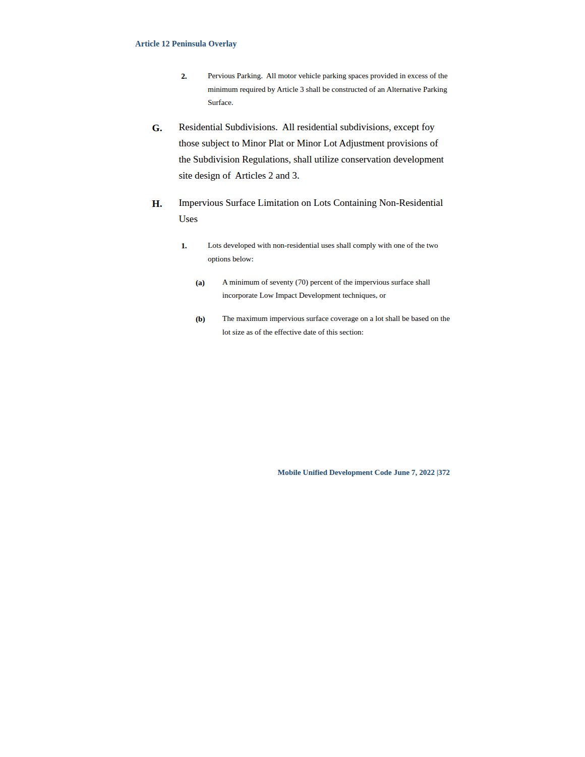Article 12 Peninsula Overlay
2.
Pervious Parking. All motor vehicle parking spaces provided in excess of the minimum required by Article 3 shall be constructed of an Alternative Parking Surface.
G.
Residential Subdivisions. All residential subdivisions, except foy those subject to Minor Plat or Minor Lot Adjustment provisions of the Subdivision Regulations, shall utilize conservation development site design of Articles 2 and 3.
H.
Impervious Surface Limitation on Lots Containing Non-Residential Uses
1.
Lots developed with non-residential uses shall comply with one of the two options below:
(a)
A minimum of seventy (70) percent of the impervious surface shall incorporate Low Impact Development techniques, or
(b)
The maximum impervious surface coverage on a lot shall be based on the lot size as of the effective date of this section:
Mobile Unified Development Code June 7, 2022 |372